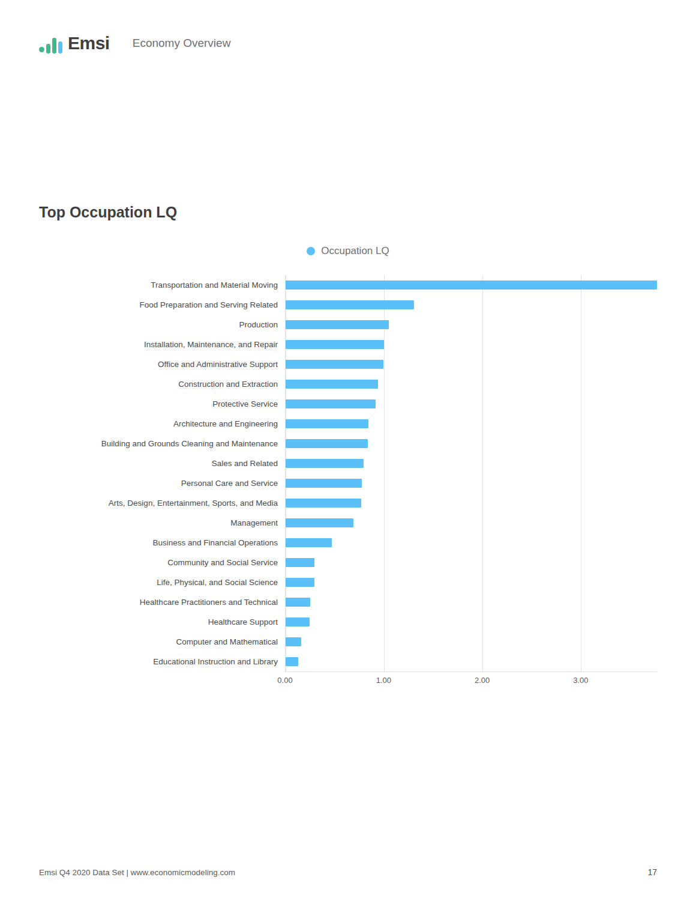Emsi
Economy Overview
Top Occupation LQ
Occupation LQ
Transportation and Material Moving
Food Preparation and Serving Related
Production
Installation, Maintenance, and Repair
Office and Administrative Support
Construction and Extraction
Protective Service
Architecture and Engineering
Building and Grounds Cleaning and Maintenance
Sales and Related
Personal Care and Service
Arts, Design, Entertainment, Sports, and Media
Management
Business and Financial Operations
Community and Social Service
Life, Physical, and Social Science
Healthcare Practitioners and Technical
Healthcare Support
Computer and Mathematical
Educational Instruction and Library
0.00 1.00 2.00 3.00
Emsi Q4 2020 Data Set | www.economicmodeling.com
17